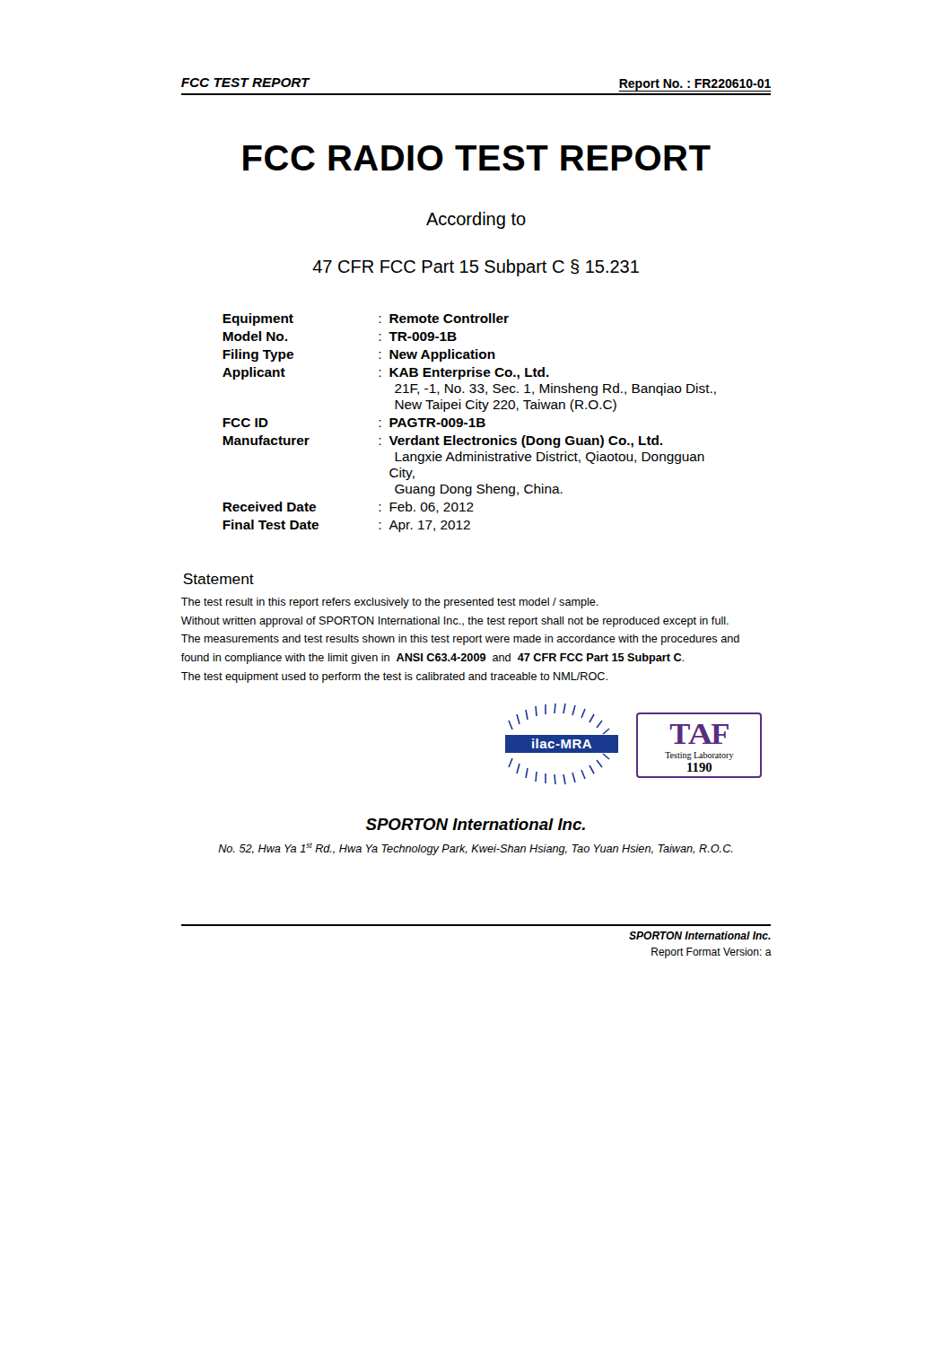FCC TEST REPORT
Report No. : FR220610-01
FCC RADIO TEST REPORT
According to
47 CFR FCC Part 15 Subpart C § 15.231
| Equipment | : | Remote Controller |
| Model No. | : | TR-009-1B |
| Filing Type | : | New Application |
| Applicant | : | KAB Enterprise Co., Ltd. 21F, -1, No. 33, Sec. 1, Minsheng Rd., Banqiao Dist., New Taipei City 220, Taiwan (R.O.C) |
| FCC ID | : | PAGTR-009-1B |
| Manufacturer | : | Verdant Electronics (Dong Guan) Co., Ltd. Langxie Administrative District, Qiaotou, Dongguan City, Guang Dong Sheng, China. |
| Received Date | : | Feb. 06, 2012 |
| Final Test Date | : | Apr. 17, 2012 |
Statement
The test result in this report refers exclusively to the presented test model / sample.
Without written approval of SPORTON International Inc., the test report shall not be reproduced except in full.
The measurements and test results shown in this test report were made in accordance with the procedures and
found in compliance with the limit given in ANSI C63.4-2009 and 47 CFR FCC Part 15 Subpart C.
The test equipment used to perform the test is calibrated and traceable to NML/ROC.
ilac-MRA
TAF
Testing Laboratory
1190
SPORTON International Inc.
No. 52, Hwa Ya 1st Rd., Hwa Ya Technology Park, Kwei-Shan Hsiang, Tao Yuan Hsien, Taiwan, R.O.C.
SPORTON International Inc.
Report Format Version: a